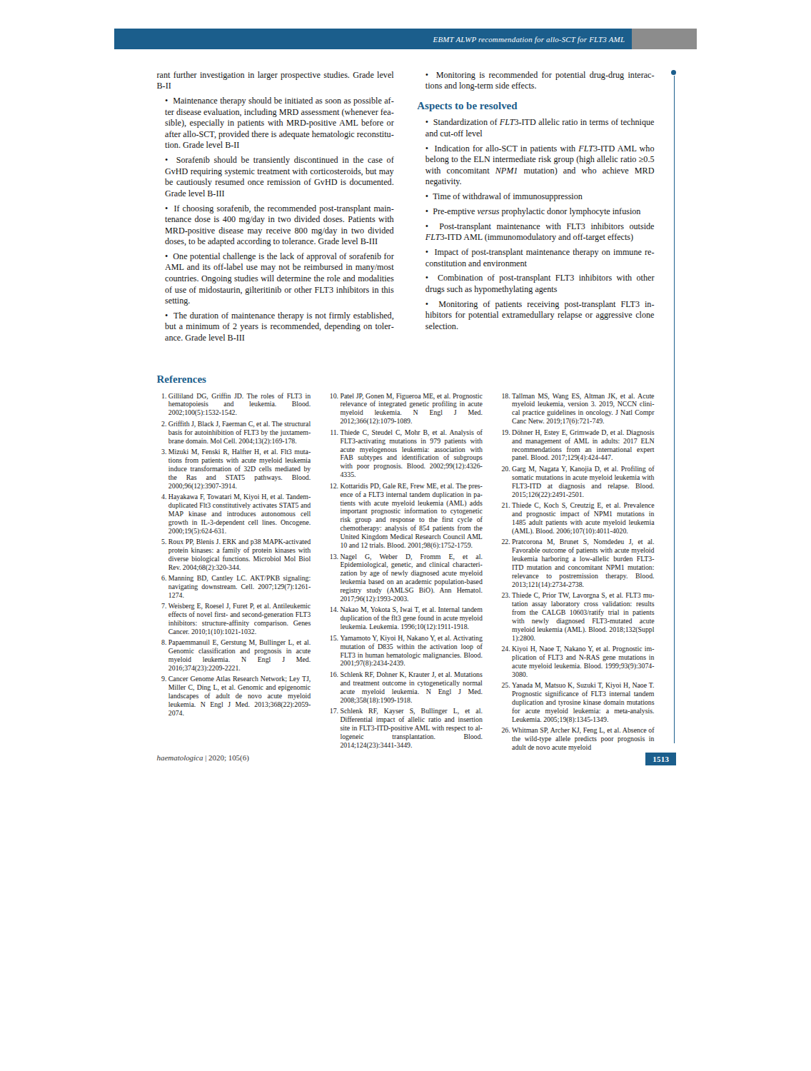EBMT ALWP recommendation for allo-SCT for FLT3 AML
rant further investigation in larger prospective studies. Grade level B-II
Maintenance therapy should be initiated as soon as possible after disease evaluation, including MRD assessment (whenever feasible), especially in patients with MRD-positive AML before or after allo-SCT, provided there is adequate hematologic reconstitution. Grade level B-II
Sorafenib should be transiently discontinued in the case of GvHD requiring systemic treatment with corticosteroids, but may be cautiously resumed once remission of GvHD is documented. Grade level B-III
If choosing sorafenib, the recommended post-transplant maintenance dose is 400 mg/day in two divided doses. Patients with MRD-positive disease may receive 800 mg/day in two divided doses, to be adapted according to tolerance. Grade level B-III
One potential challenge is the lack of approval of sorafenib for AML and its off-label use may not be reimbursed in many/most countries. Ongoing studies will determine the role and modalities of use of midostaurin, gilteritinib or other FLT3 inhibitors in this setting.
The duration of maintenance therapy is not firmly established, but a minimum of 2 years is recommended, depending on tolerance. Grade level B-III
Monitoring is recommended for potential drug-drug interactions and long-term side effects.
Aspects to be resolved
Standardization of FLT3-ITD allelic ratio in terms of technique and cut-off level
Indication for allo-SCT in patients with FLT3-ITD AML who belong to the ELN intermediate risk group (high allelic ratio ≥0.5 with concomitant NPM1 mutation) and who achieve MRD negativity.
Time of withdrawal of immunosuppression
Pre-emptive versus prophylactic donor lymphocyte infusion
Post-transplant maintenance with FLT3 inhibitors outside FLT3-ITD AML (immunomodulatory and off-target effects)
Impact of post-transplant maintenance therapy on immune reconstitution and environment
Combination of post-transplant FLT3 inhibitors with other drugs such as hypomethylating agents
Monitoring of patients receiving post-transplant FLT3 inhibitors for potential extramedullary relapse or aggressive clone selection.
References
Gilliland DG, Griffin JD. The roles of FLT3 in hematopoiesis and leukemia. Blood. 2002;100(5):1532-1542.
Griffith J, Black J, Faerman C, et al. The structural basis for autoinhibition of FLT3 by the juxtamembrane domain. Mol Cell. 2004;13(2):169-178.
Mizuki M, Fenski R, Halfter H, et al. Flt3 mutations from patients with acute myeloid leukemia induce transformation of 32D cells mediated by the Ras and STAT5 pathways. Blood. 2000;96(12):3907-3914.
Hayakawa F, Towatari M, Kiyoi H, et al. Tandem-duplicated Flt3 constitutively activates STAT5 and MAP kinase and introduces autonomous cell growth in IL-3-dependent cell lines. Oncogene. 2000;19(5):624-631.
Roux PP, Blenis J. ERK and p38 MAPK-activated protein kinases: a family of protein kinases with diverse biological functions. Microbiol Mol Biol Rev. 2004;68(2):320-344.
Manning BD, Cantley LC. AKT/PKB signaling: navigating downstream. Cell. 2007;129(7):1261-1274.
Weisberg E, Roesel J, Furet P, et al. Antileukemic effects of novel first- and second-generation FLT3 inhibitors: structure-affinity comparison. Genes Cancer. 2010;1(10):1021-1032.
Papaemmanuil E, Gerstung M, Bullinger L, et al. Genomic classification and prognosis in acute myeloid leukemia. N Engl J Med. 2016;374(23):2209-2221.
Cancer Genome Atlas Research Network; Ley TJ, Miller C, Ding L, et al. Genomic and epigenomic landscapes of adult de novo acute myeloid leukemia. N Engl J Med. 2013;368(22):2059-2074.
Patel JP, Gonen M, Figueroa ME, et al. Prognostic relevance of integrated genetic profiling in acute myeloid leukemia. N Engl J Med. 2012;366(12):1079-1089.
Thiede C, Steudel C, Mohr B, et al. Analysis of FLT3-activating mutations in 979 patients with acute myelogenous leukemia: association with FAB subtypes and identification of subgroups with poor prognosis. Blood. 2002;99(12):4326-4335.
Kottaridis PD, Gale RE, Frew ME, et al. The presence of a FLT3 internal tandem duplication in patients with acute myeloid leukemia (AML) adds important prognostic information to cytogenetic risk group and response to the first cycle of chemotherapy: analysis of 854 patients from the United Kingdom Medical Research Council AML 10 and 12 trials. Blood. 2001;98(6):1752-1759.
Nagel G, Weber D, Fromm E, et al. Epidemiological, genetic, and clinical characterization by age of newly diagnosed acute myeloid leukemia based on an academic population-based registry study (AMLSG BiO). Ann Hematol. 2017;96(12):1993-2003.
Nakao M, Yokota S, Iwai T, et al. Internal tandem duplication of the flt3 gene found in acute myeloid leukemia. Leukemia. 1996;10(12):1911-1918.
Yamamoto Y, Kiyoi H, Nakano Y, et al. Activating mutation of D835 within the activation loop of FLT3 in human hematologic malignancies. Blood. 2001;97(8):2434-2439.
Schlenk RF, Dohner K, Krauter J, et al. Mutations and treatment outcome in cytogenetically normal acute myeloid leukemia. N Engl J Med. 2008;358(18):1909-1918.
Schlenk RF, Kayser S, Bullinger L, et al. Differential impact of allelic ratio and insertion site in FLT3-ITD-positive AML with respect to allogeneic transplantation. Blood. 2014;124(23):3441-3449.
Tallman MS, Wang ES, Altman JK, et al. Acute myeloid leukemia, version 3. 2019, NCCN clinical practice guidelines in oncology. J Natl Compr Canc Netw. 2019;17(6):721-749.
Döhner H, Estey E, Grimwade D, et al. Diagnosis and management of AML in adults: 2017 ELN recommendations from an international expert panel. Blood. 2017;129(4):424-447.
Garg M, Nagata Y, Kanojia D, et al. Profiling of somatic mutations in acute myeloid leukemia with FLT3-ITD at diagnosis and relapse. Blood. 2015;126(22):2491-2501.
Thiede C, Koch S, Creutzig E, et al. Prevalence and prognostic impact of NPM1 mutations in 1485 adult patients with acute myeloid leukemia (AML). Blood. 2006;107(10):4011-4020.
Pratcorona M, Brunet S, Nomdedeu J, et al. Favorable outcome of patients with acute myeloid leukemia harboring a low-allelic burden FLT3-ITD mutation and concomitant NPM1 mutation: relevance to postremission therapy. Blood. 2013;121(14):2734-2738.
Thiede C, Prior TW, Lavorgna S, et al. FLT3 mutation assay laboratory cross validation: results from the CALGB 10603/ratify trial in patients with newly diagnosed FLT3-mutated acute myeloid leukemia (AML). Blood. 2018;132(Suppl 1):2800.
Kiyoi H, Naoe T, Nakano Y, et al. Prognostic implication of FLT3 and N-RAS gene mutations in acute myeloid leukemia. Blood. 1999;93(9):3074-3080.
Yanada M, Matsuo K, Suzuki T, Kiyoi H, Naoe T. Prognostic significance of FLT3 internal tandem duplication and tyrosine kinase domain mutations for acute myeloid leukemia: a meta-analysis. Leukemia. 2005;19(8):1345-1349.
Whitman SP, Archer KJ, Feng L, et al. Absence of the wild-type allele predicts poor prognosis in adult de novo acute myeloid
haematologica | 2020; 105(6)
1513